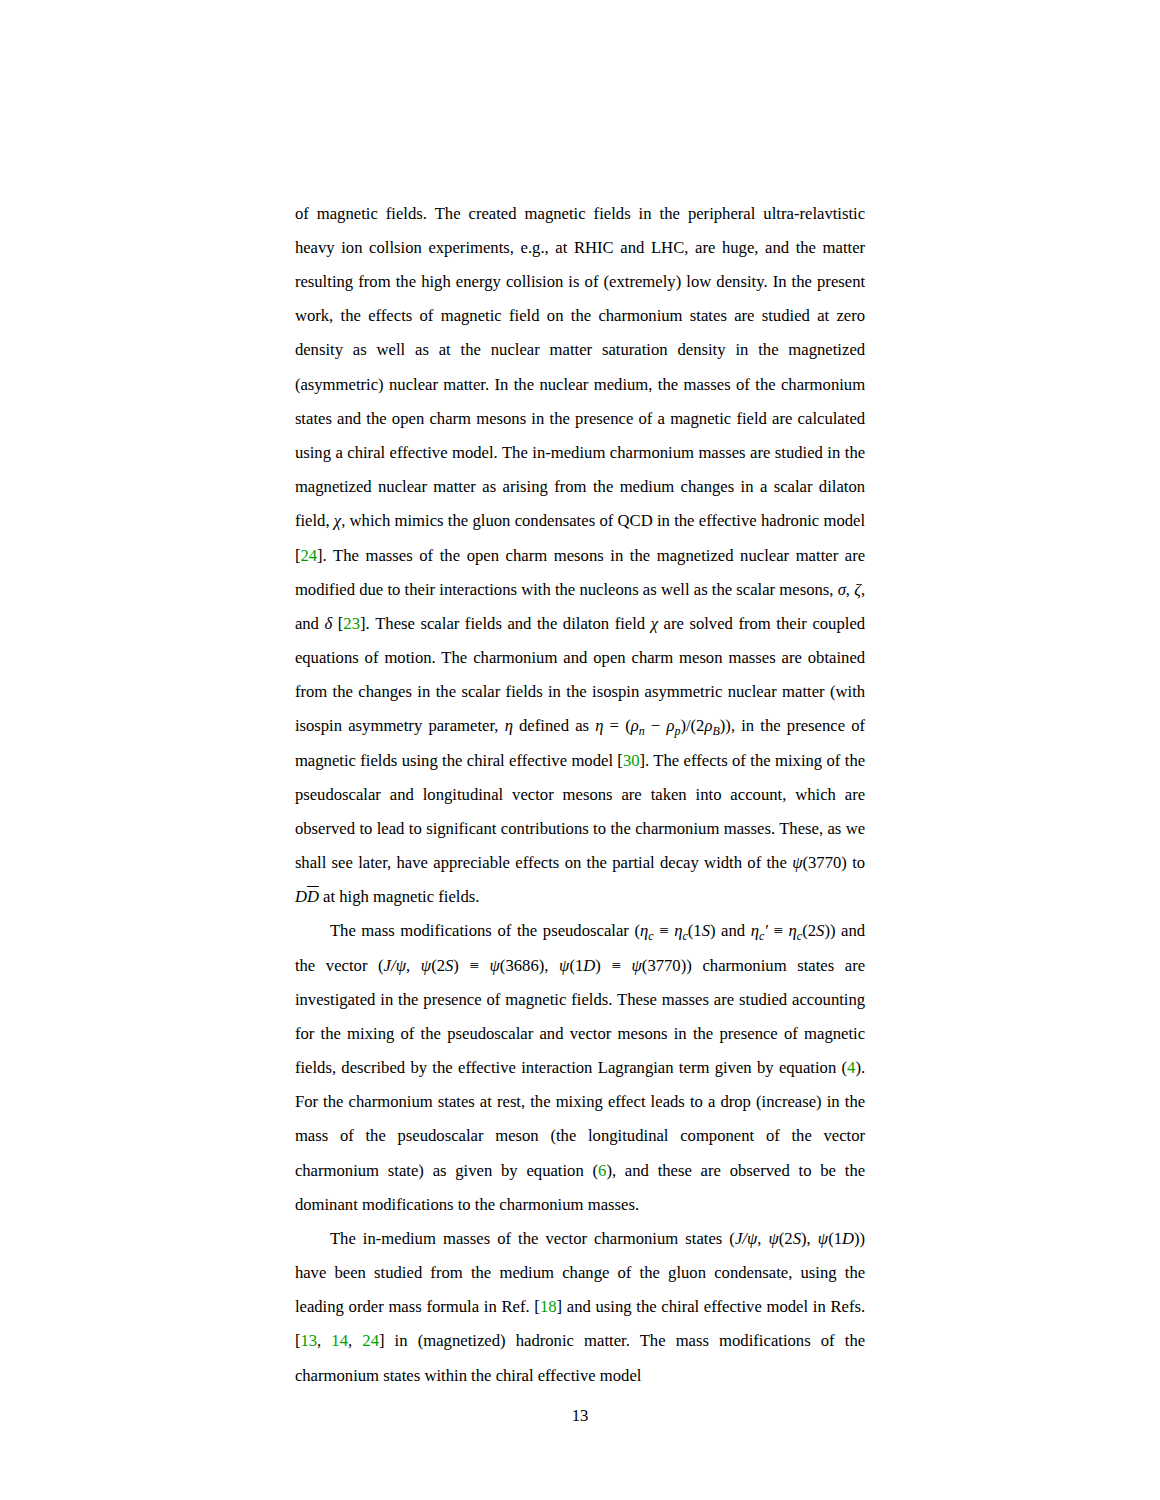of magnetic fields. The created magnetic fields in the peripheral ultra-relavtistic heavy ion collsion experiments, e.g., at RHIC and LHC, are huge, and the matter resulting from the high energy collision is of (extremely) low density. In the present work, the effects of magnetic field on the charmonium states are studied at zero density as well as at the nuclear matter saturation density in the magnetized (asymmetric) nuclear matter. In the nuclear medium, the masses of the charmonium states and the open charm mesons in the presence of a magnetic field are calculated using a chiral effective model. The in-medium charmonium masses are studied in the magnetized nuclear matter as arising from the medium changes in a scalar dilaton field, χ, which mimics the gluon condensates of QCD in the effective hadronic model [24]. The masses of the open charm mesons in the magnetized nuclear matter are modified due to their interactions with the nucleons as well as the scalar mesons, σ, ζ, and δ [23]. These scalar fields and the dilaton field χ are solved from their coupled equations of motion. The charmonium and open charm meson masses are obtained from the changes in the scalar fields in the isospin asymmetric nuclear matter (with isospin asymmetry parameter, η defined as η = (ρn − ρp)/(2ρB)), in the presence of magnetic fields using the chiral effective model [30]. The effects of the mixing of the pseudoscalar and longitudinal vector mesons are taken into account, which are observed to lead to significant contributions to the charmonium masses. These, as we shall see later, have appreciable effects on the partial decay width of the ψ(3770) to DD at high magnetic fields.
The mass modifications of the pseudoscalar (ηc ≡ ηc(1S) and ηc′ ≡ ηc(2S)) and the vector (J/ψ, ψ(2S) ≡ ψ(3686), ψ(1D) ≡ ψ(3770)) charmonium states are investigated in the presence of magnetic fields. These masses are studied accounting for the mixing of the pseudoscalar and vector mesons in the presence of magnetic fields, described by the effective interaction Lagrangian term given by equation (4). For the charmonium states at rest, the mixing effect leads to a drop (increase) in the mass of the pseudoscalar meson (the longitudinal component of the vector charmonium state) as given by equation (6), and these are observed to be the dominant modifications to the charmonium masses.
The in-medium masses of the vector charmonium states (J/ψ, ψ(2S), ψ(1D)) have been studied from the medium change of the gluon condensate, using the leading order mass formula in Ref. [18] and using the chiral effective model in Refs. [13, 14, 24] in (magnetized) hadronic matter. The mass modifications of the charmonium states within the chiral effective model
13